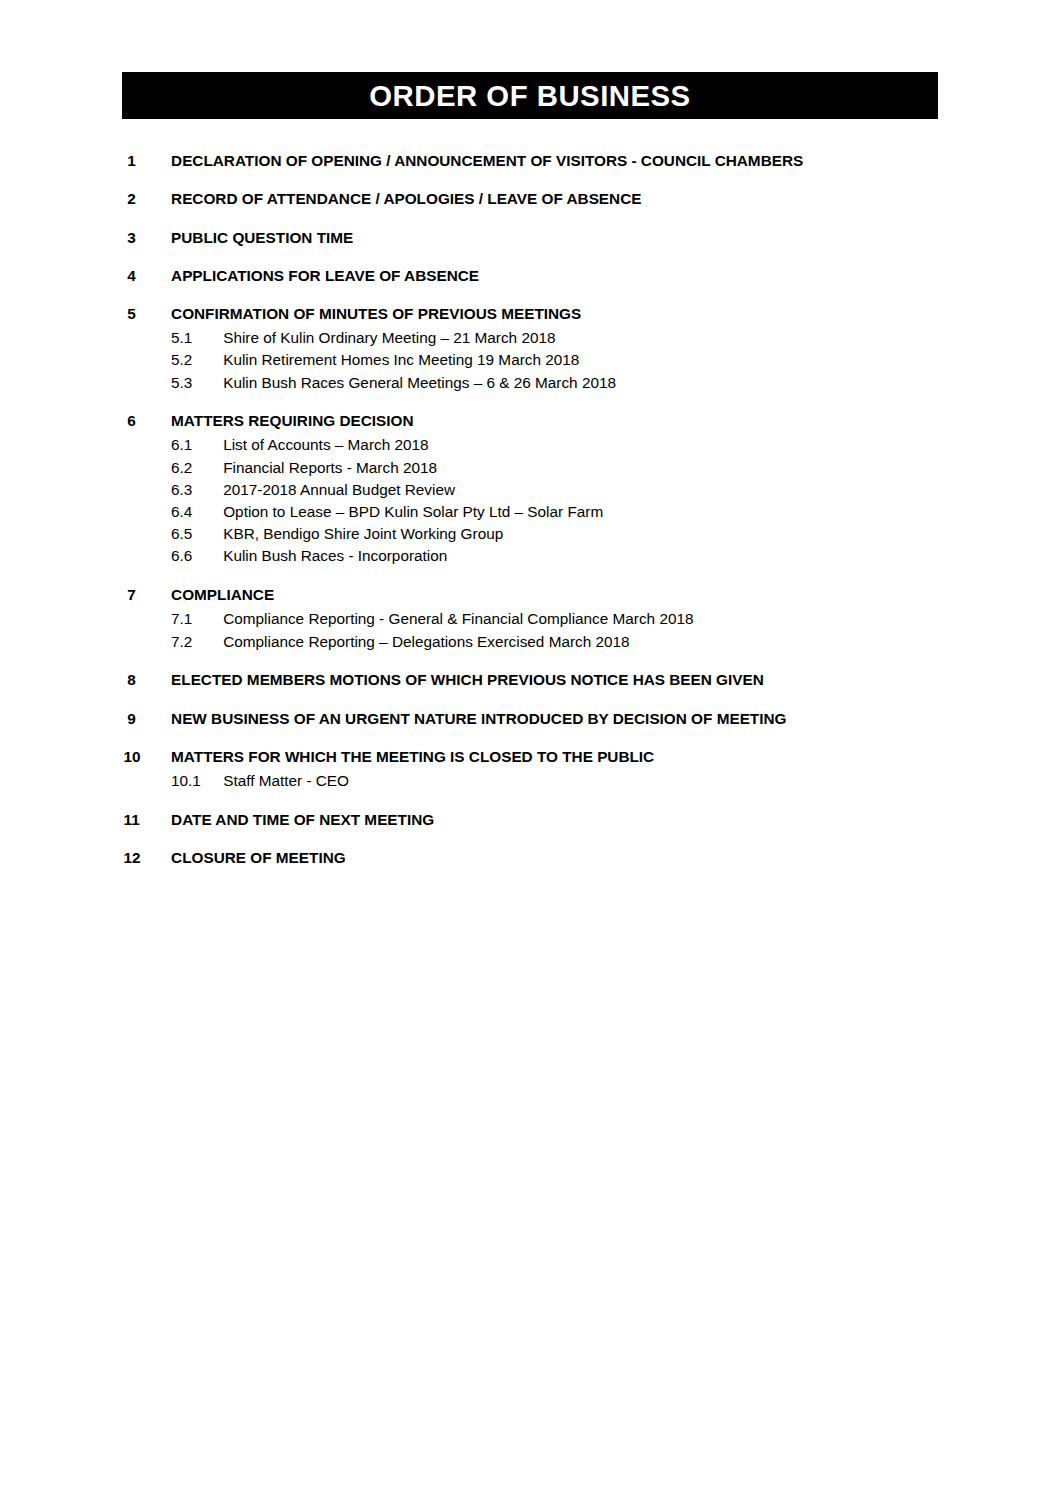ORDER OF BUSINESS
1 DECLARATION OF OPENING / ANNOUNCEMENT OF VISITORS - COUNCIL CHAMBERS
2 RECORD OF ATTENDANCE / APOLOGIES / LEAVE OF ABSENCE
3 PUBLIC QUESTION TIME
4 APPLICATIONS FOR LEAVE OF ABSENCE
5 CONFIRMATION OF MINUTES OF PREVIOUS MEETINGS
5.1 Shire of Kulin Ordinary Meeting – 21 March 2018
5.2 Kulin Retirement Homes Inc Meeting 19 March 2018
5.3 Kulin Bush Races General Meetings – 6 & 26 March 2018
6 MATTERS REQUIRING DECISION
6.1 List of Accounts – March 2018
6.2 Financial Reports - March 2018
6.32017-2018 Annual Budget Review
6.4 Option to Lease – BPD Kulin Solar Pty Ltd – Solar Farm
6.5 KBR, Bendigo Shire Joint Working Group
6.6 Kulin Bush Races - Incorporation
7 COMPLIANCE
7.1 Compliance Reporting - General & Financial Compliance March 2018
7.2 Compliance Reporting – Delegations Exercised March 2018
8 ELECTED MEMBERS MOTIONS OF WHICH PREVIOUS NOTICE HAS BEEN GIVEN
9 NEW BUSINESS OF AN URGENT NATURE INTRODUCED BY DECISION OF MEETING
10 MATTERS FOR WHICH THE MEETING IS CLOSED TO THE PUBLIC
10.1 Staff Matter - CEO
11 DATE AND TIME OF NEXT MEETING
12 CLOSURE OF MEETING